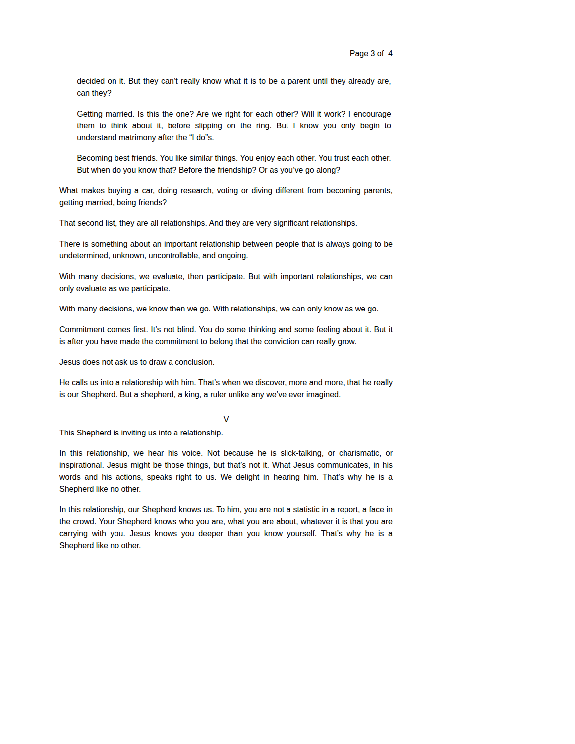Page 3 of 4
decided on it. But they can’t really know what it is to be a parent until they already are, can they?
Getting married. Is this the one? Are we right for each other? Will it work? I encourage them to think about it, before slipping on the ring. But I know you only begin to understand matrimony after the “I do”s.
Becoming best friends. You like similar things. You enjoy each other. You trust each other. But when do you know that? Before the friendship? Or as you’ve go along?
What makes buying a car, doing research, voting or diving different from becoming parents, getting married, being friends?
That second list, they are all relationships. And they are very significant relationships.
There is something about an important relationship between people that is always going to be undetermined, unknown, uncontrollable, and ongoing.
With many decisions, we evaluate, then participate. But with important relationships, we can only evaluate as we participate.
With many decisions, we know then we go. With relationships, we can only know as we go.
Commitment comes first. It’s not blind. You do some thinking and some feeling about it. But it is after you have made the commitment to belong that the conviction can really grow.
Jesus does not ask us to draw a conclusion.
He calls us into a relationship with him. That’s when we discover, more and more, that he really is our Shepherd. But a shepherd, a king, a ruler unlike any we’ve ever imagined.
V
This Shepherd is inviting us into a relationship.
In this relationship, we hear his voice. Not because he is slick-talking, or charismatic, or inspirational. Jesus might be those things, but that’s not it. What Jesus communicates, in his words and his actions, speaks right to us. We delight in hearing him. That’s why he is a Shepherd like no other.
In this relationship, our Shepherd knows us. To him, you are not a statistic in a report, a face in the crowd. Your Shepherd knows who you are, what you are about, whatever it is that you are carrying with you. Jesus knows you deeper than you know yourself. That’s why he is a Shepherd like no other.